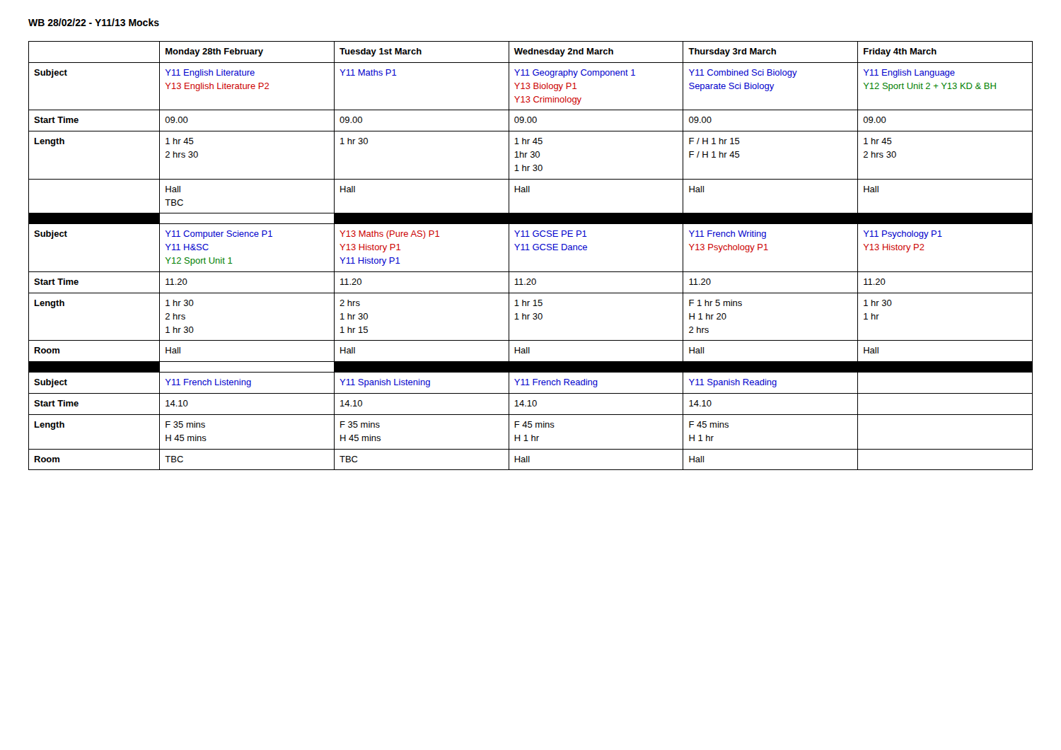WB 28/02/22 - Y11/13 Mocks
| | Monday 28th February | Tuesday 1st March | Wednesday 2nd March | Thursday 3rd March | Friday 4th March |
| --- | --- | --- | --- | --- | --- |
| Subject | Y11 English Literature Y13 English Literature P2 | Y11 Maths P1 | Y11 Geography Component 1 Y13 Biology P1 Y13 Criminology | Y11 Combined Sci Biology Separate Sci Biology | Y11 English Language Y12 Sport Unit 2 + Y13 KD & BH |
| Start Time | 09.00 | 09.00 | 09.00 | 09.00 | 09.00 |
| Length | 1 hr 45 2 hrs 30 | 1 hr 30 | 1 hr 45 1hr 30 1 hr 30 | F / H 1 hr 15 F / H 1 hr 45 | 1 hr 45 2 hrs 30 |
| | Hall TBC | Hall | Hall | Hall | Hall |
| Subject | Y11 Computer Science P1 Y11 H&SC Y12 Sport Unit 1 | Y13 Maths (Pure AS) P1 Y13 History P1 Y11 History P1 | Y11 GCSE PE P1 Y11 GCSE Dance | Y11 French Writing Y13 Psychology P1 | Y11 Psychology P1 Y13 History P2 |
| Start Time | 11.20 | 11.20 | 11.20 | 11.20 | 11.20 |
| Length | 1 hr 30 2 hrs 1 hr 30 | 2 hrs 1 hr 30 1 hr 15 | 1 hr 15 1 hr 30 | F 1 hr 5 mins H 1 hr 20 2 hrs | 1 hr 30 1 hr |
| Room | Hall | Hall | Hall | Hall | Hall |
| Subject | Y11 French Listening | Y11 Spanish Listening | Y11 French Reading | Y11 Spanish Reading | |
| Start Time | 14.10 | 14.10 | 14.10 | 14.10 | |
| Length | F 35 mins H 45 mins | F 35 mins H 45 mins | F 45 mins H 1 hr | F 45 mins H 1 hr | |
| Room | TBC | TBC | Hall | Hall | |